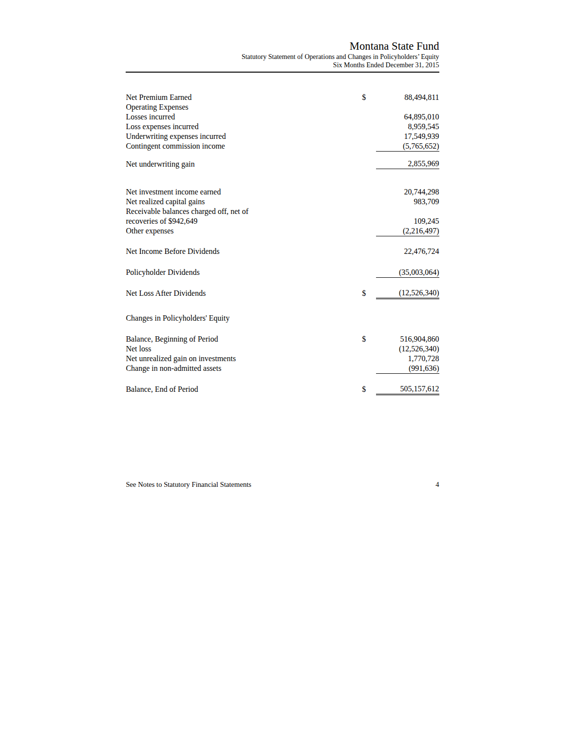Montana State Fund
Statutory Statement of Operations and Changes in Policyholders’ Equity
Six Months Ended December 31, 2015
| Net Premium Earned | $ | 88,494,811 |
| Operating Expenses | | |
| Losses incurred | | 64,895,010 |
| Loss expenses incurred | | 8,959,545 |
| Underwriting expenses incurred | | 17,549,939 |
| Contingent commission income | | (5,765,652) |
| Net underwriting gain | | 2,855,969 |
| Net investment income earned | | 20,744,298 |
| Net realized capital gains | | 983,709 |
| Receivable balances charged off, net of | | |
| recoveries of $942,649 | | 109,245 |
| Other expenses | | (2,216,497) |
| Net Income Before Dividends | | 22,476,724 |
| Policyholder Dividends | | (35,003,064) |
| Net Loss After Dividends | $ | (12,526,340) |
| Changes in Policyholders' Equity | | |
| Balance, Beginning of Period | $ | 516,904,860 |
| Net loss | | (12,526,340) |
| Net unrealized gain on investments | | 1,770,728 |
| Change in non-admitted assets | | (991,636) |
| Balance, End of Period | $ | 505,157,612 |
See Notes to Statutory Financial Statements 4